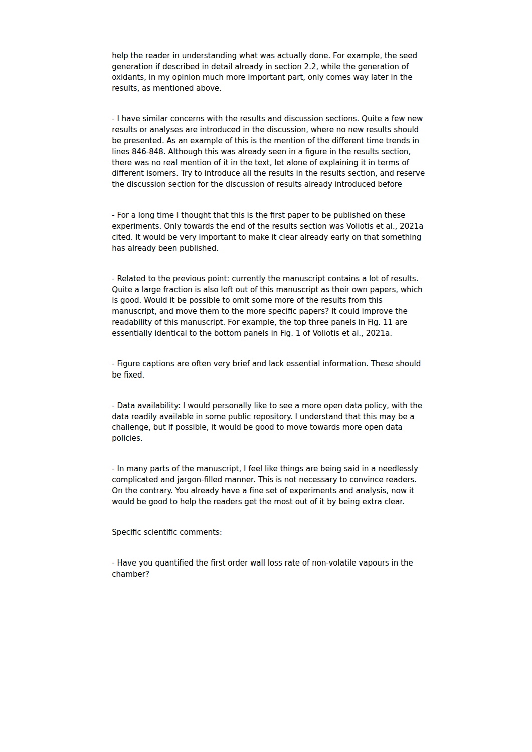help the reader in understanding what was actually done. For example, the seed generation if described in detail already in section 2.2, while the generation of oxidants, in my opinion much more important part, only comes way later in the results, as mentioned above.
- I have similar concerns with the results and discussion sections. Quite a few new results or analyses are introduced in the discussion, where no new results should be presented. As an example of this is the mention of the different time trends in lines 846-848. Although this was already seen in a figure in the results section, there was no real mention of it in the text, let alone of explaining it in terms of different isomers. Try to introduce all the results in the results section, and reserve the discussion section for the discussion of results already introduced before
- For a long time I thought that this is the first paper to be published on these experiments. Only towards the end of the results section was Voliotis et al., 2021a cited. It would be very important to make it clear already early on that something has already been published.
- Related to the previous point: currently the manuscript contains a lot of results. Quite a large fraction is also left out of this manuscript as their own papers, which is good. Would it be possible to omit some more of the results from this manuscript, and move them to the more specific papers? It could improve the readability of this manuscript. For example, the top three panels in Fig. 11 are essentially identical to the bottom panels in Fig. 1 of Voliotis et al., 2021a.
- Figure captions are often very brief and lack essential information. These should be fixed.
- Data availability: I would personally like to see a more open data policy, with the data readily available in some public repository. I understand that this may be a challenge, but if possible, it would be good to move towards more open data policies.
- In many parts of the manuscript, I feel like things are being said in a needlessly complicated and jargon-filled manner. This is not necessary to convince readers. On the contrary. You already have a fine set of experiments and analysis, now it would be good to help the readers get the most out of it by being extra clear.
Specific scientific comments:
- Have you quantified the first order wall loss rate of non-volatile vapours in the chamber?